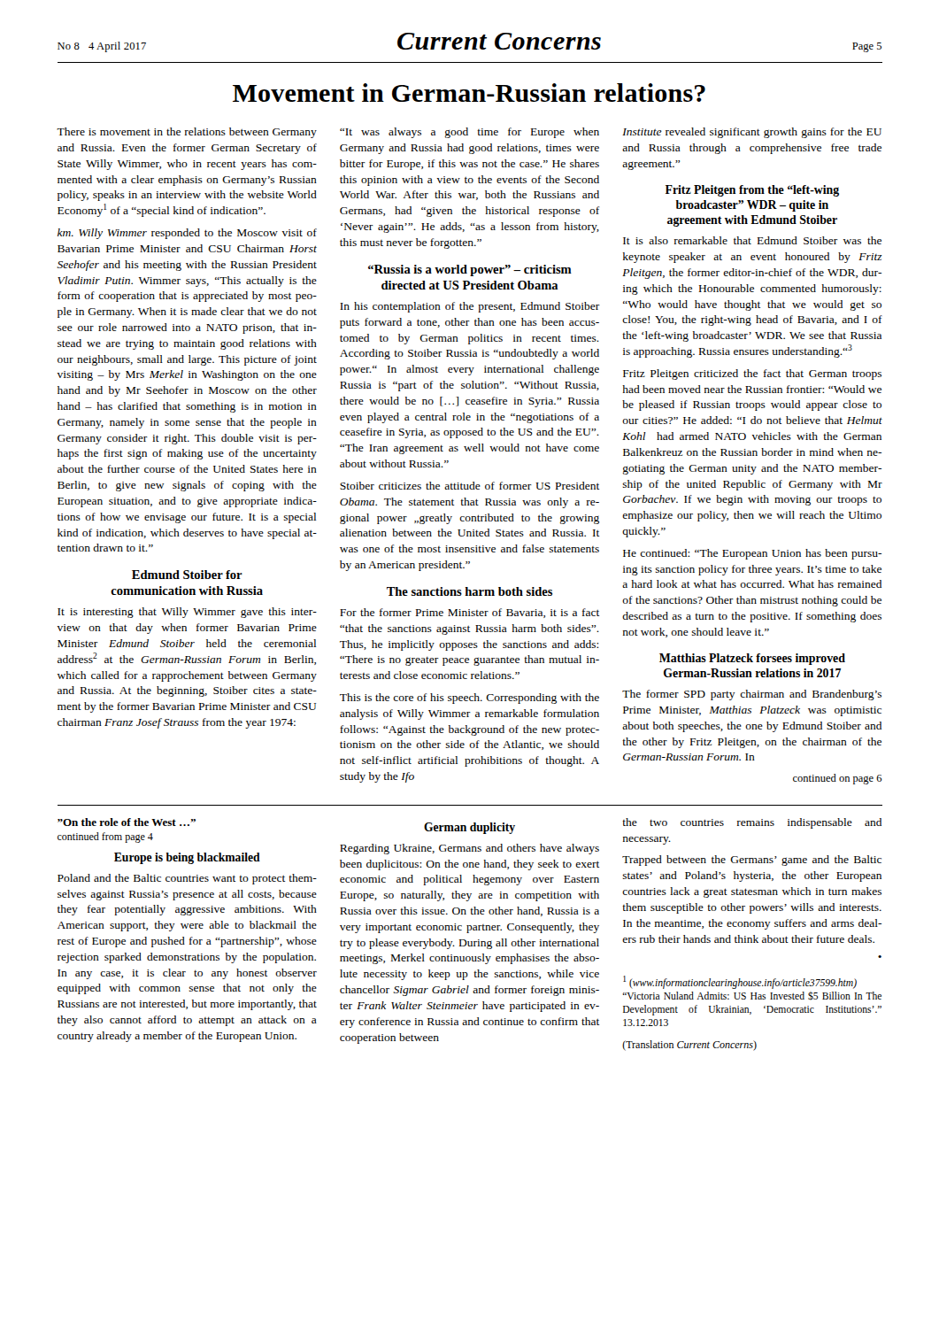No 8 4 April 2017
Current Concerns
Page 5
Movement in German-Russian relations?
There is movement in the relations between Germany and Russia. Even the former German Secretary of State Willy Wimmer, who in recent years has commented with a clear emphasis on Germany’s Russian policy, speaks in an interview with the website World Economy1 of a “special kind of indication”.
km. Willy Wimmer responded to the Moscow visit of Bavarian Prime Minister and CSU Chairman Horst Seehofer and his meeting with the Russian President Vladimir Putin. Wimmer says, “This actually is the form of cooperation that is appreciated by most people in Germany. When it is made clear that we do not see our role narrowed into a NATO prison, that instead we are trying to maintain good relations with our neighbours, small and large. This picture of joint visiting – by Mrs Merkel in Washington on the one hand and by Mr Seehofer in Moscow on the other hand – has clarified that something is in motion in Germany, namely in some sense that the people in Germany consider it right. This double visit is perhaps the first sign of making use of the uncertainty about the further course of the United States here in Berlin, to give new signals of coping with the European situation, and to give appropriate indications of how we envisage our future. It is a special kind of indication, which deserves to have special attention drawn to it.”
Edmund Stoiber for
communication with Russia
It is interesting that Willy Wimmer gave this interview on that day when former Bavarian Prime Minister Edmund Stoiber held the ceremonial address2 at the German-Russian Forum in Berlin, which called for a rapprochement between Germany and Russia. At the beginning, Stoiber cites a statement by the former Bavarian Prime Minister and CSU chairman Franz Josef Strauss from the year 1974:
“It was always a good time for Europe when Germany and Russia had good relations, times were bitter for Europe, if this was not the case.” He shares this opinion with a view to the events of the Second World War. After this war, both the Russians and Germans, had “given the historical response of ‘Never again’”. He adds, “as a lesson from history, this must never be forgotten.”
“Russia is a world power” – criticism
directed at US President Obama
In his contemplation of the present, Edmund Stoiber puts forward a tone, other than one has been accustomed to by German politics in recent times. According to Stoiber Russia is “undoubtedly a world power.“ In almost every international challenge Russia is “part of the solution”. “Without Russia, there would be no […] ceasefire in Syria.” Russia even played a central role in the “negotiations of a ceasefire in Syria, as opposed to the US and the EU”. “The Iran agreement as well would not have come about without Russia.”
Stoiber criticizes the attitude of former US President Obama. The statement that Russia was only a regional power „greatly contributed to the growing alienation between the United States and Russia. It was one of the most insensitive and false statements by an American president.”
The sanctions harm both sides
For the former Prime Minister of Bavaria, it is a fact “that the sanctions against Russia harm both sides”. Thus, he implicitly opposes the sanctions and adds: “There is no greater peace guarantee than mutual interests and close economic relations.”
This is the core of his speech. Corresponding with the analysis of Willy Wimmer a remarkable formulation follows: “Against the background of the new protectionism on the other side of the Atlantic, we should not self-inflict artificial prohibitions of thought. A study by the Ifo
Institute revealed significant growth gains for the EU and Russia through a comprehensive free trade agreement.”
Fritz Pleitgen from the “left-wing
broadcaster” WDR – quite in
agreement with Edmund Stoiber
It is also remarkable that Edmund Stoiber was the keynote speaker at an event honoured by Fritz Pleitgen, the former editor-in-chief of the WDR, during which the Honourable commented humorously: “Who would have thought that we would get so close! You, the right-wing head of Bavaria, and I of the ‘left-wing broadcaster’ WDR. We see that Russia is approaching. Russia ensures understanding.“3
Fritz Pleitgen criticized the fact that German troops had been moved near the Russian frontier: “Would we be pleased if Russian troops would appear close to our cities?” He added: “I do not believe that Helmut Kohl had armed NATO vehicles with the German Balkenkreuz on the Russian border in mind when negotiating the German unity and the NATO membership of the united Republic of Germany with Mr Gorbachev. If we begin with moving our troops to emphasize our policy, then we will reach the Ultimo quickly.”
He continued: “The European Union has been pursuing its sanction policy for three years. It’s time to take a hard look at what has occurred. What has remained of the sanctions? Other than mistrust nothing could be described as a turn to the positive. If something does not work, one should leave it.”
Matthias Platzeck forsees improved
German-Russian relations in 2017
The former SPD party chairman and Brandenburg’s Prime Minister, Matthias Platzeck was optimistic about both speeches, the one by Edmund Stoiber and the other by Fritz Pleitgen, on the chairman of the German-Russian Forum. In
continued on page 6
”On the role of the West …” continued from page 4
Europe is being blackmailed
Poland and the Baltic countries want to protect themselves against Russia’s presence at all costs, because they fear potentially aggressive ambitions. With American support, they were able to blackmail the rest of Europe and pushed for a “partnership”, whose rejection sparked demonstrations by the population. In any case, it is clear to any honest observer equipped with common sense that not only the Russians are not interested, but more importantly, that they also cannot afford to attempt an attack on a country already a member of the European Union.
German duplicity
Regarding Ukraine, Germans and others have always been duplicitous: On the one hand, they seek to exert economic and political hegemony over Eastern Europe, so naturally, they are in competition with Russia over this issue. On the other hand, Russia is a very important economic partner. Consequently, they try to please everybody. During all other international meetings, Merkel continuously emphasises the absolute necessity to keep up the sanctions, while vice chancellor Sigmar Gabriel and former foreign minister Frank Walter Steinmeier have participated in every conference in Russia and continue to confirm that cooperation between
the two countries remains indispensable and necessary.
Trapped between the Germans’ game and the Baltic states’ and Poland’s hysteria, the other European countries lack a great statesman which in turn makes them susceptible to other powers’ wills and interests. In the meantime, the economy suffers and arms dealers rub their hands and think about their future deals.
•
1(www.informationclearinghouse.info/article37599.htm) “Victoria Nuland Admits: US Has Invested $5 Billion In The Development of Ukrainian, ‘Democratic Institutions’.” 13.12.2013
(Translation Current Concerns)